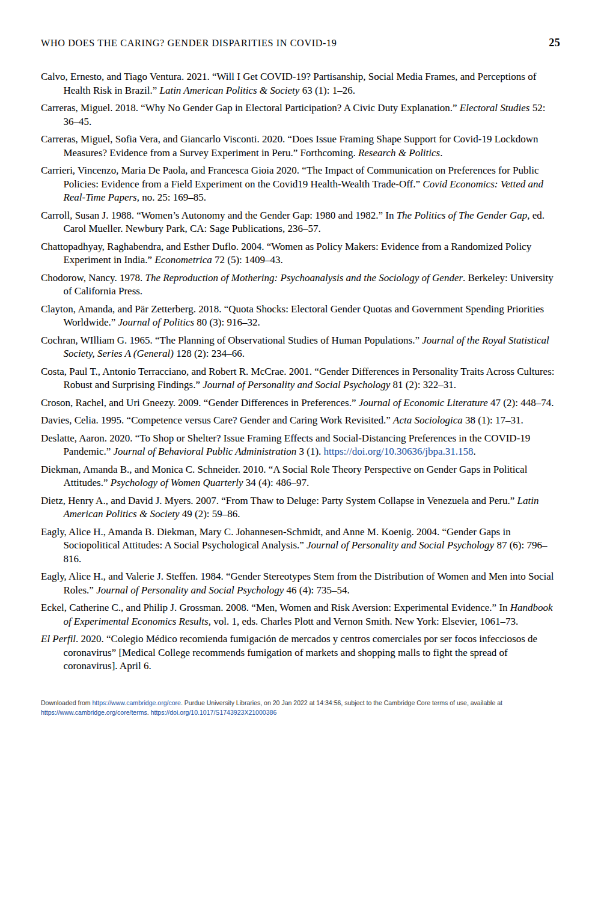Who does the caring? Gender disparities in COVID-19 25
Calvo, Ernesto, and Tiago Ventura. 2021. “Will I Get COVID-19? Partisanship, Social Media Frames, and Perceptions of Health Risk in Brazil.” Latin American Politics & Society 63 (1): 1–26.
Carreras, Miguel. 2018. “Why No Gender Gap in Electoral Participation? A Civic Duty Explanation.” Electoral Studies 52: 36–45.
Carreras, Miguel, Sofia Vera, and Giancarlo Visconti. 2020. “Does Issue Framing Shape Support for Covid-19 Lockdown Measures? Evidence from a Survey Experiment in Peru.” Forthcoming. Research & Politics.
Carrieri, Vincenzo, Maria De Paola, and Francesca Gioia 2020. “The Impact of Communication on Preferences for Public Policies: Evidence from a Field Experiment on the Covid19 Health-Wealth Trade-Off.” Covid Economics: Vetted and Real-Time Papers, no. 25: 169–85.
Carroll, Susan J. 1988. “Women’s Autonomy and the Gender Gap: 1980 and 1982.” In The Politics of The Gender Gap, ed. Carol Mueller. Newbury Park, CA: Sage Publications, 236–57.
Chattopadhyay, Raghabendra, and Esther Duflo. 2004. “Women as Policy Makers: Evidence from a Randomized Policy Experiment in India.” Econometrica 72 (5): 1409–43.
Chodorow, Nancy. 1978. The Reproduction of Mothering: Psychoanalysis and the Sociology of Gender. Berkeley: University of California Press.
Clayton, Amanda, and Pär Zetterberg. 2018. “Quota Shocks: Electoral Gender Quotas and Government Spending Priorities Worldwide.” Journal of Politics 80 (3): 916–32.
Cochran, WIlliam G. 1965. “The Planning of Observational Studies of Human Populations.” Journal of the Royal Statistical Society, Series A (General) 128 (2): 234–66.
Costa, Paul T., Antonio Terracciano, and Robert R. McCrae. 2001. “Gender Differences in Personality Traits Across Cultures: Robust and Surprising Findings.” Journal of Personality and Social Psychology 81 (2): 322–31.
Croson, Rachel, and Uri Gneezy. 2009. “Gender Differences in Preferences.” Journal of Economic Literature 47 (2): 448–74.
Davies, Celia. 1995. “Competence versus Care? Gender and Caring Work Revisited.” Acta Sociologica 38 (1): 17–31.
Deslatte, Aaron. 2020. “To Shop or Shelter? Issue Framing Effects and Social-Distancing Preferences in the COVID-19 Pandemic.” Journal of Behavioral Public Administration 3 (1). https://doi.org/10.30636/jbpa.31.158.
Diekman, Amanda B., and Monica C. Schneider. 2010. “A Social Role Theory Perspective on Gender Gaps in Political Attitudes.” Psychology of Women Quarterly 34 (4): 486–97.
Dietz, Henry A., and David J. Myers. 2007. “From Thaw to Deluge: Party System Collapse in Venezuela and Peru.” Latin American Politics & Society 49 (2): 59–86.
Eagly, Alice H., Amanda B. Diekman, Mary C. Johannesen-Schmidt, and Anne M. Koenig. 2004. “Gender Gaps in Sociopolitical Attitudes: A Social Psychological Analysis.” Journal of Personality and Social Psychology 87 (6): 796–816.
Eagly, Alice H., and Valerie J. Steffen. 1984. “Gender Stereotypes Stem from the Distribution of Women and Men into Social Roles.” Journal of Personality and Social Psychology 46 (4): 735–54.
Eckel, Catherine C., and Philip J. Grossman. 2008. “Men, Women and Risk Aversion: Experimental Evidence.” In Handbook of Experimental Economics Results, vol. 1, eds. Charles Plott and Vernon Smith. New York: Elsevier, 1061–73.
El Perfil. 2020. “Colegio Médico recomienda fumigación de mercados y centros comerciales por ser focos infecciosos de coronavirus” [Medical College recommends fumigation of markets and shopping malls to fight the spread of coronavirus]. April 6.
Downloaded from https://www.cambridge.org/core. Purdue University Libraries, on 20 Jan 2022 at 14:34:56, subject to the Cambridge Core terms of use, available at https://www.cambridge.org/core/terms. https://doi.org/10.1017/S1743923X21000386